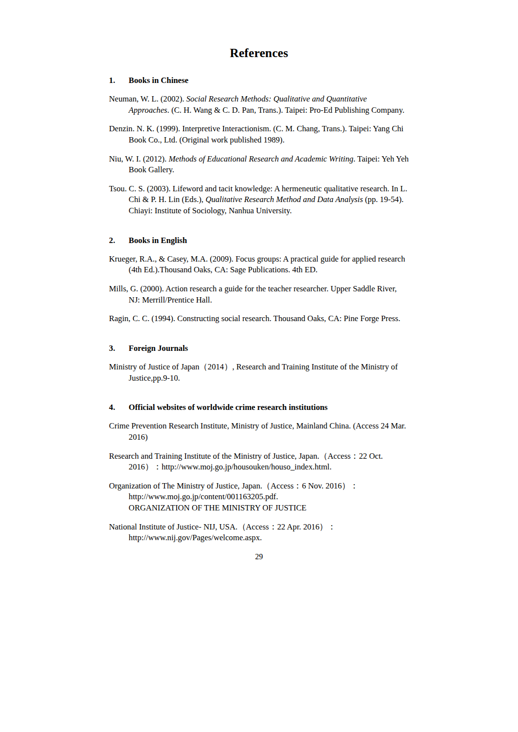References
1. Books in Chinese
Neuman, W. L. (2002). Social Research Methods: Qualitative and Quantitative Approaches. (C. H. Wang & C. D. Pan, Trans.). Taipei: Pro-Ed Publishing Company.
Denzin. N. K. (1999). Interpretive Interactionism. (C. M. Chang, Trans.). Taipei: Yang Chi Book Co., Ltd. (Original work published 1989).
Niu, W. I. (2012). Methods of Educational Research and Academic Writing. Taipei: Yeh Yeh Book Gallery.
Tsou. C. S. (2003). Lifeword and tacit knowledge: A hermeneutic qualitative research. In L. Chi & P. H. Lin (Eds.), Qualitative Research Method and Data Analysis (pp. 19-54). Chiayi: Institute of Sociology, Nanhua University.
2. Books in English
Krueger, R.A., & Casey, M.A. (2009). Focus groups: A practical guide for applied research (4th Ed.).Thousand Oaks, CA: Sage Publications. 4th ED.
Mills, G. (2000). Action research a guide for the teacher researcher. Upper Saddle River, NJ: Merrill/Prentice Hall.
Ragin, C. C. (1994). Constructing social research. Thousand Oaks, CA: Pine Forge Press.
3. Foreign Journals
Ministry of Justice of Japan（2014）, Research and Training Institute of the Ministry of Justice,pp.9-10.
4. Official websites of worldwide crime research institutions
Crime Prevention Research Institute, Ministry of Justice, Mainland China. (Access 24 Mar. 2016)
Research and Training Institute of the Ministry of Justice, Japan.（Access：22 Oct. 2016）：http://www.moj.go.jp/housouken/houso_index.html.
Organization of The Ministry of Justice, Japan.（Access：6 Nov. 2016）：
http://www.moj.go.jp/content/001163205.pdf.
ORGANIZATION OF THE MINISTRY OF JUSTICE
National Institute of Justice- NIJ, USA.（Access：22 Apr. 2016）：http://www.nij.gov/Pages/welcome.aspx.
29